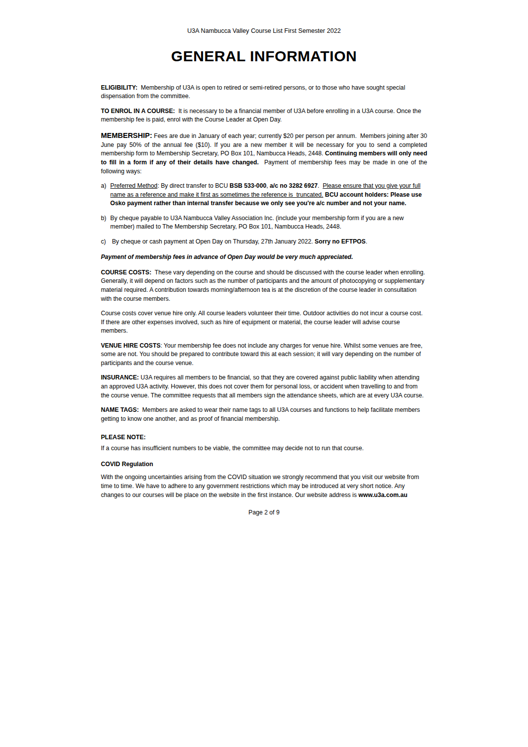U3A Nambucca Valley Course List First Semester 2022
GENERAL INFORMATION
ELIGIBILITY: Membership of U3A is open to retired or semi-retired persons, or to those who have sought special dispensation from the committee.
TO ENROL IN A COURSE: It is necessary to be a financial member of U3A before enrolling in a U3A course. Once the membership fee is paid, enrol with the Course Leader at Open Day.
MEMBERSHIP: Fees are due in January of each year; currently $20 per person per annum. Members joining after 30 June pay 50% of the annual fee ($10). If you are a new member it will be necessary for you to send a completed membership form to Membership Secretary, PO Box 101, Nambucca Heads, 2448. Continuing members will only need to fill in a form if any of their details have changed. Payment of membership fees may be made in one of the following ways:
a) Preferred Method: By direct transfer to BCU BSB 533-000, a/c no 3282 6927. Please ensure that you give your full name as a reference and make it first as sometimes the reference is truncated. BCU account holders: Please use Osko payment rather than internal transfer because we only see you're a/c number and not your name.
b) By cheque payable to U3A Nambucca Valley Association Inc. (include your membership form if you are a new member) mailed to The Membership Secretary, PO Box 101, Nambucca Heads, 2448.
c) By cheque or cash payment at Open Day on Thursday, 27th January 2022. Sorry no EFTPOS.
Payment of membership fees in advance of Open Day would be very much appreciated.
COURSE COSTS: These vary depending on the course and should be discussed with the course leader when enrolling. Generally, it will depend on factors such as the number of participants and the amount of photocopying or supplementary material required. A contribution towards morning/afternoon tea is at the discretion of the course leader in consultation with the course members.
Course costs cover venue hire only. All course leaders volunteer their time. Outdoor activities do not incur a course cost. If there are other expenses involved, such as hire of equipment or material, the course leader will advise course members.
VENUE HIRE COSTS: Your membership fee does not include any charges for venue hire. Whilst some venues are free, some are not. You should be prepared to contribute toward this at each session; it will vary depending on the number of participants and the course venue.
INSURANCE: U3A requires all members to be financial, so that they are covered against public liability when attending an approved U3A activity. However, this does not cover them for personal loss, or accident when travelling to and from the course venue. The committee requests that all members sign the attendance sheets, which are at every U3A course.
NAME TAGS: Members are asked to wear their name tags to all U3A courses and functions to help facilitate members getting to know one another, and as proof of financial membership.
PLEASE NOTE:
If a course has insufficient numbers to be viable, the committee may decide not to run that course.
COVID Regulation
With the ongoing uncertainties arising from the COVID situation we strongly recommend that you visit our website from time to time. We have to adhere to any government restrictions which may be introduced at very short notice. Any changes to our courses will be place on the website in the first instance. Our website address is www.u3a.com.au
Page 2 of 9